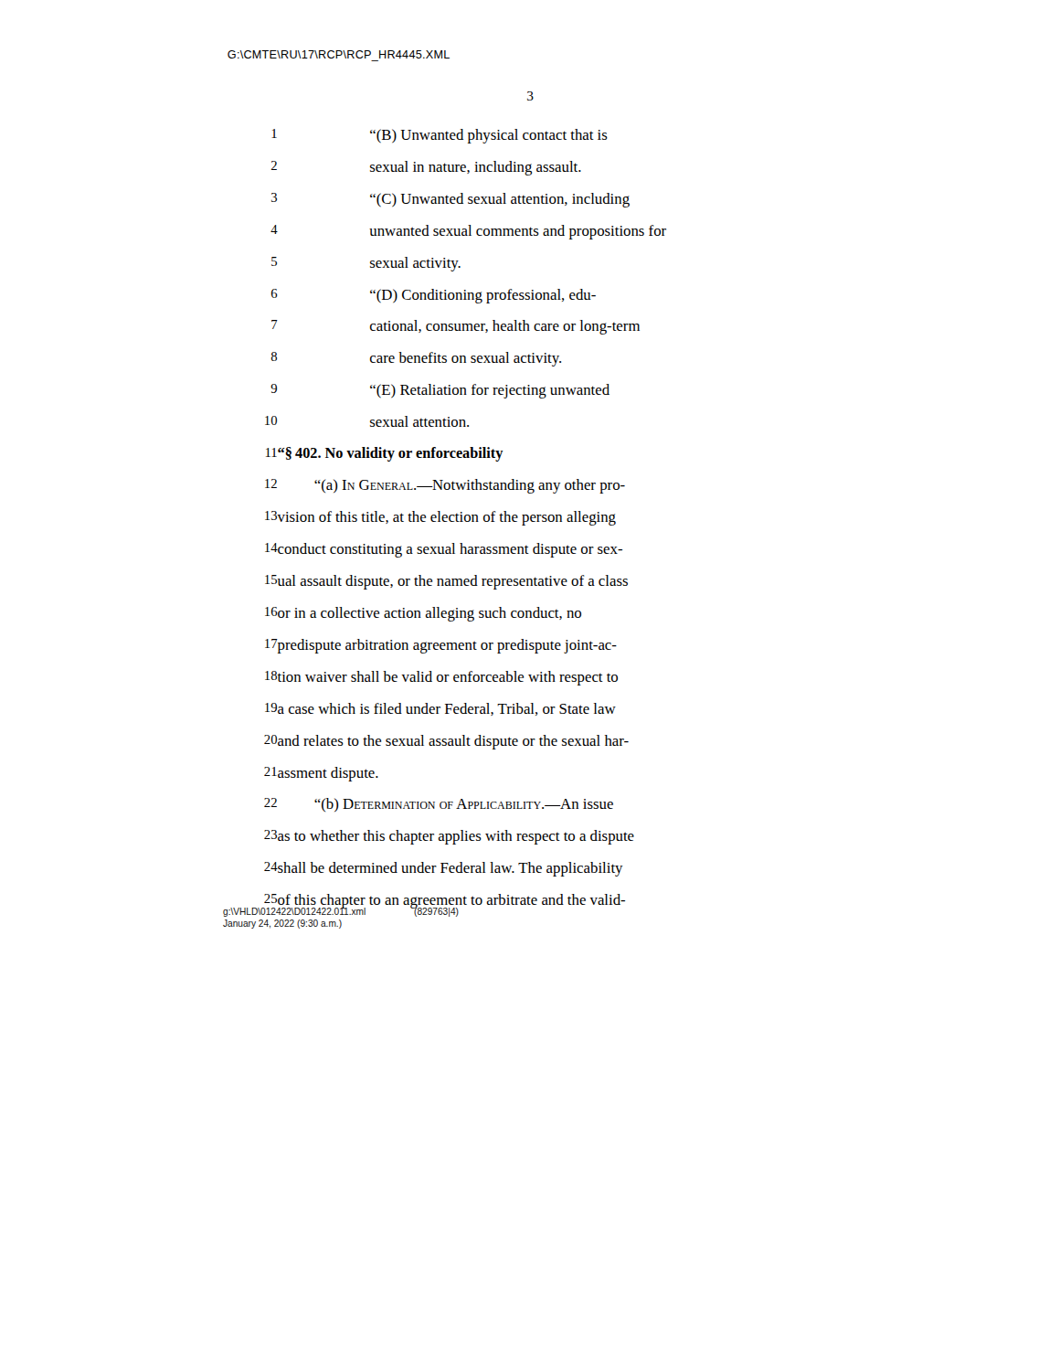G:\CMTE\RU\17\RCP\RCP_HR4445.XML
3
| 1 | “(B) Unwanted physical contact that is |
| 2 | sexual in nature, including assault. |
| 3 | “(C) Unwanted sexual attention, including |
| 4 | unwanted sexual comments and propositions for |
| 5 | sexual activity. |
| 6 | “(D) Conditioning professional, edu- |
| 7 | cational, consumer, health care or long-term |
| 8 | care benefits on sexual activity. |
| 9 | “(E) Retaliation for rejecting unwanted |
| 10 | sexual attention. |
| 11 | “§ 402. No validity or enforceability |
| 12 | “(a) In General. —Notwithstanding any other pro- |
| 13 | vision of this title, at the election of the person alleging |
| 14 | conduct constituting a sexual harassment dispute or sex- |
| 15 | ual assault dispute, or the named representative of a class |
| 16 | or in a collective action alleging such conduct, no |
| 17 | predispute arbitration agreement or predispute joint-ac- |
| 18 | tion waiver shall be valid or enforceable with respect to |
| 19 | a case which is filed under Federal, Tribal, or State law |
| 20 | and relates to the sexual assault dispute or the sexual har- |
| 21 | assment dispute. |
| 22 | “(b) Determination of Applicability. —An issue |
| 23 | as to whether this chapter applies with respect to a dispute |
| 24 | shall be determined under Federal law. The applicability |
| 25 | of this chapter to an agreement to arbitrate and the valid- |
g:\VHLD\012422\D012422.011.xml (829763|4)
January 24, 2022 (9:30 a.m.)